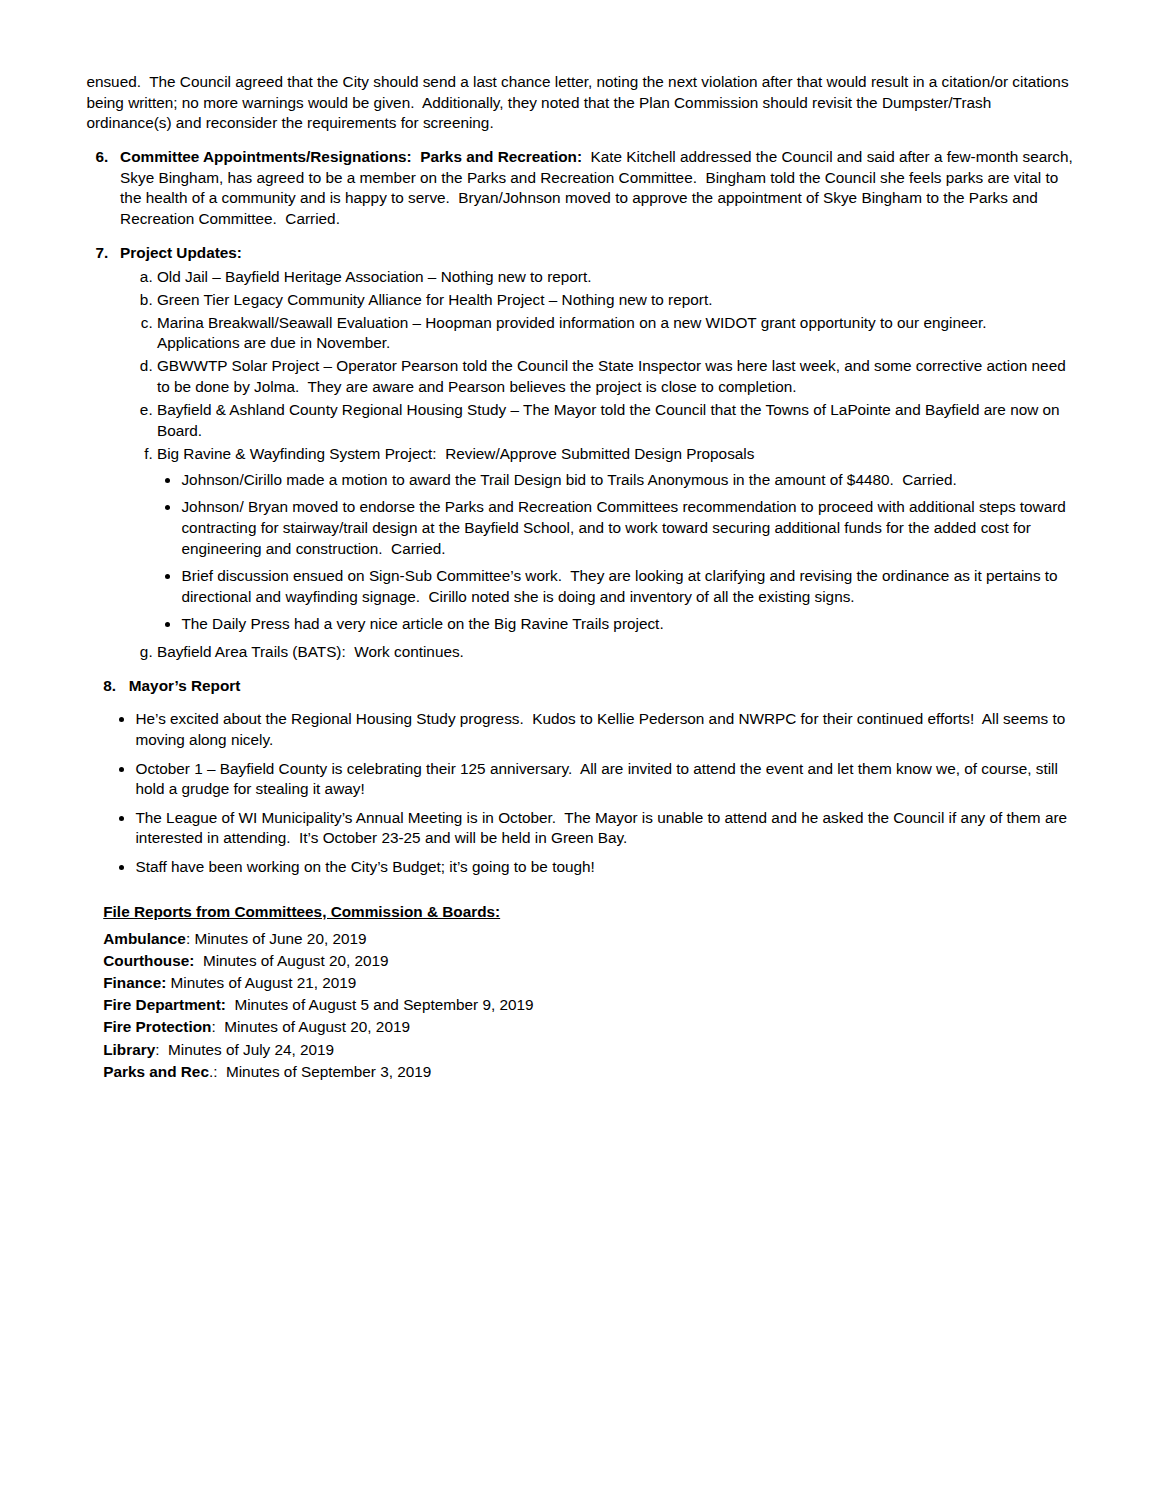ensued. The Council agreed that the City should send a last chance letter, noting the next violation after that would result in a citation/or citations being written; no more warnings would be given. Additionally, they noted that the Plan Commission should revisit the Dumpster/Trash ordinance(s) and reconsider the requirements for screening.
6. Committee Appointments/Resignations: Parks and Recreation: Kate Kitchell addressed the Council and said after a few-month search, Skye Bingham, has agreed to be a member on the Parks and Recreation Committee. Bingham told the Council she feels parks are vital to the health of a community and is happy to serve. Bryan/Johnson moved to approve the appointment of Skye Bingham to the Parks and Recreation Committee. Carried.
7. Project Updates:
Old Jail – Bayfield Heritage Association – Nothing new to report.
Green Tier Legacy Community Alliance for Health Project – Nothing new to report.
Marina Breakwall/Seawall Evaluation – Hoopman provided information on a new WIDOT grant opportunity to our engineer. Applications are due in November.
GBWWTP Solar Project – Operator Pearson told the Council the State Inspector was here last week, and some corrective action need to be done by Jolma. They are aware and Pearson believes the project is close to completion.
Bayfield & Ashland County Regional Housing Study – The Mayor told the Council that the Towns of LaPointe and Bayfield are now on Board.
Big Ravine & Wayfinding System Project: Review/Approve Submitted Design Proposals
Johnson/Cirillo made a motion to award the Trail Design bid to Trails Anonymous in the amount of $4480. Carried.
Johnson/ Bryan moved to endorse the Parks and Recreation Committees recommendation to proceed with additional steps toward contracting for stairway/trail design at the Bayfield School, and to work toward securing additional funds for the added cost for engineering and construction. Carried.
Brief discussion ensued on Sign-Sub Committee’s work. They are looking at clarifying and revising the ordinance as it pertains to directional and wayfinding signage. Cirillo noted she is doing and inventory of all the existing signs.
The Daily Press had a very nice article on the Big Ravine Trails project.
Bayfield Area Trails (BATS): Work continues.
8. Mayor’s Report
He’s excited about the Regional Housing Study progress. Kudos to Kellie Pederson and NWRPC for their continued efforts! All seems to moving along nicely.
October 1 – Bayfield County is celebrating their 125 anniversary. All are invited to attend the event and let them know we, of course, still hold a grudge for stealing it away!
The League of WI Municipality’s Annual Meeting is in October. The Mayor is unable to attend and he asked the Council if any of them are interested in attending. It’s October 23-25 and will be held in Green Bay.
Staff have been working on the City’s Budget; it’s going to be tough!
File Reports from Committees, Commission & Boards:
Ambulance: Minutes of June 20, 2019
Courthouse: Minutes of August 20, 2019
Finance: Minutes of August 21, 2019
Fire Department: Minutes of August 5 and September 9, 2019
Fire Protection: Minutes of August 20, 2019
Library: Minutes of July 24, 2019
Parks and Rec.: Minutes of September 3, 2019